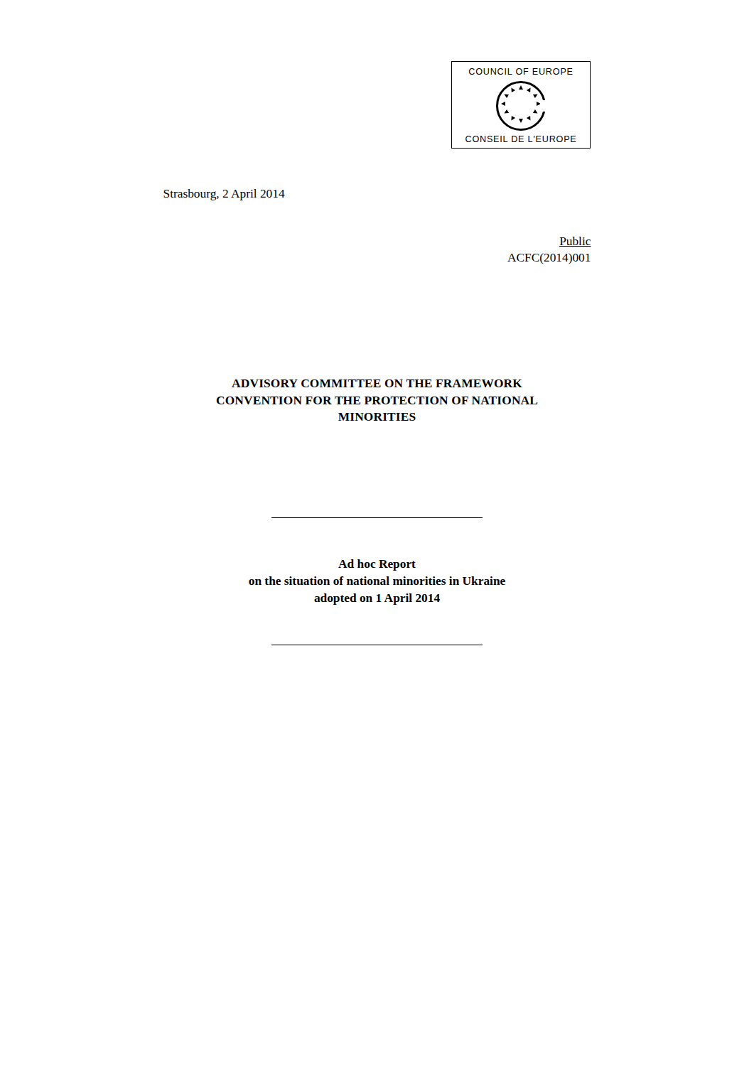COUNCIL OF EUROPE
CONSEIL DE L'EUROPE
Strasbourg, 2 April 2014
Public
ACFC(2014)001
Advisory Committee on the Framework
Convention for the Protection of National
Minorities
Ad hoc Report
on the situation of national minorities in Ukraine
adopted on 1 April 2014